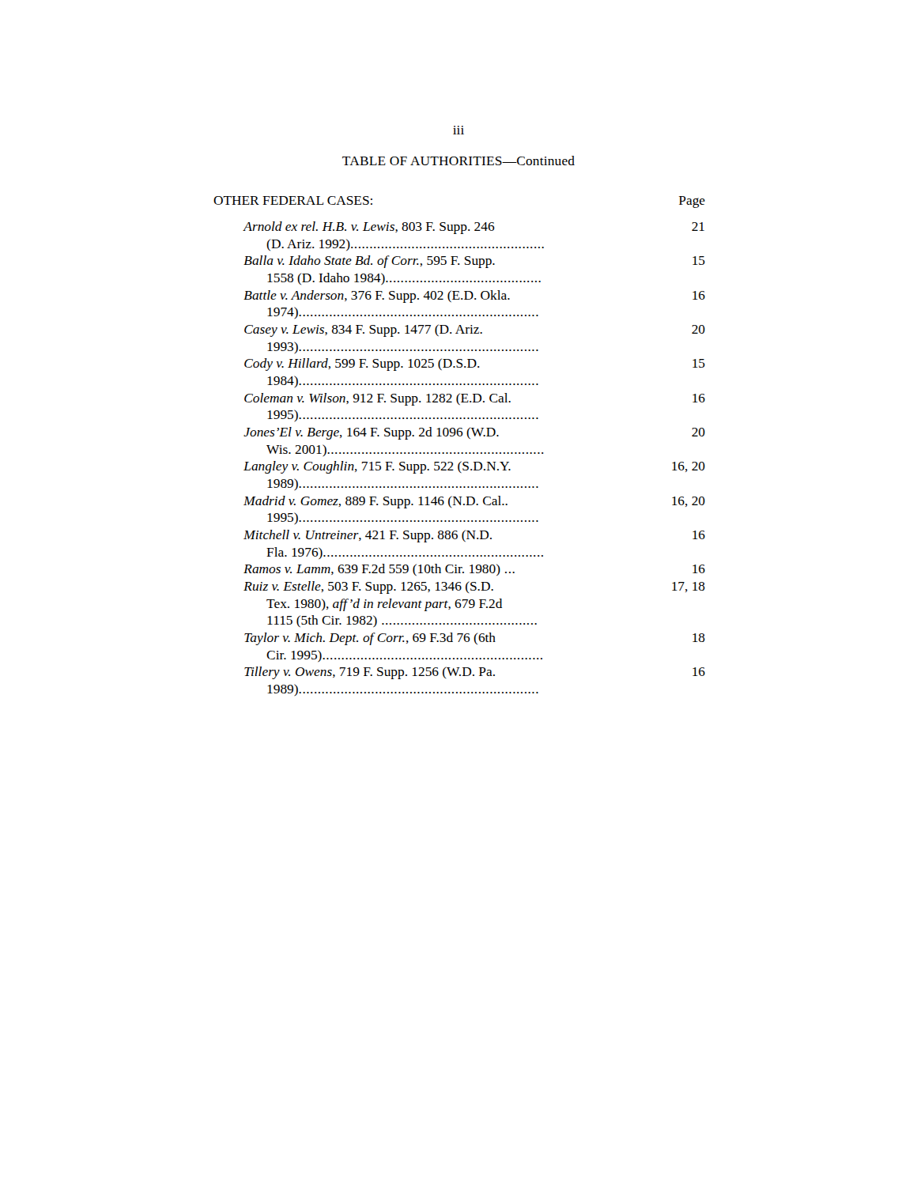iii
TABLE OF AUTHORITIES—Continued
OTHER FEDERAL CASES: Page
| Arnold ex rel. H.B. v. Lewis , 803 F. Supp. 246 (D. Ariz. 1992) ................................................... | 21 |
| Balla v. Idaho State Bd. of Corr. , 595 F. Supp. 1558 (D. Idaho 1984) ......................................... | 15 |
| Battle v. Anderson , 376 F. Supp. 402 (E.D. Okla. 1974) ............................................................... | 16 |
| Casey v. Lewis , 834 F. Supp. 1477 (D. Ariz. 1993) ............................................................... | 20 |
| Cody v. Hillard , 599 F. Supp. 1025 (D.S.D. 1984) ............................................................... | 15 |
| Coleman v. Wilson , 912 F. Supp. 1282 (E.D. Cal. 1995) ............................................................... | 16 |
| Jones’El v. Berge , 164 F. Supp. 2d 1096 (W.D. Wis. 2001) ......................................................... | 20 |
| Langley v. Coughlin , 715 F. Supp. 522 (S.D.N.Y. 1989) ............................................................... | 16, 20 |
| Madrid v. Gomez , 889 F. Supp. 1146 (N.D. Cal.. 1995) ............................................................... | 16, 20 |
| Mitchell v. Untreiner , 421 F. Supp. 886 (N.D. Fla. 1976) .......................................................... | 16 |
| Ramos v. Lamm , 639 F.2d 559 (10th Cir. 1980) ... | 16 |
| Ruiz v. Estelle , 503 F. Supp. 1265, 1346 (S.D. Tex. 1980), aff’d in relevant part , 679 F.2d 1115 (5th Cir. 1982) ......................................... | 17, 18 |
| Taylor v. Mich. Dept. of Corr. , 69 F.3d 76 (6th Cir. 1995) .......................................................... | 18 |
| Tillery v. Owens , 719 F. Supp. 1256 (W.D. Pa. 1989) ............................................................... | 16 |